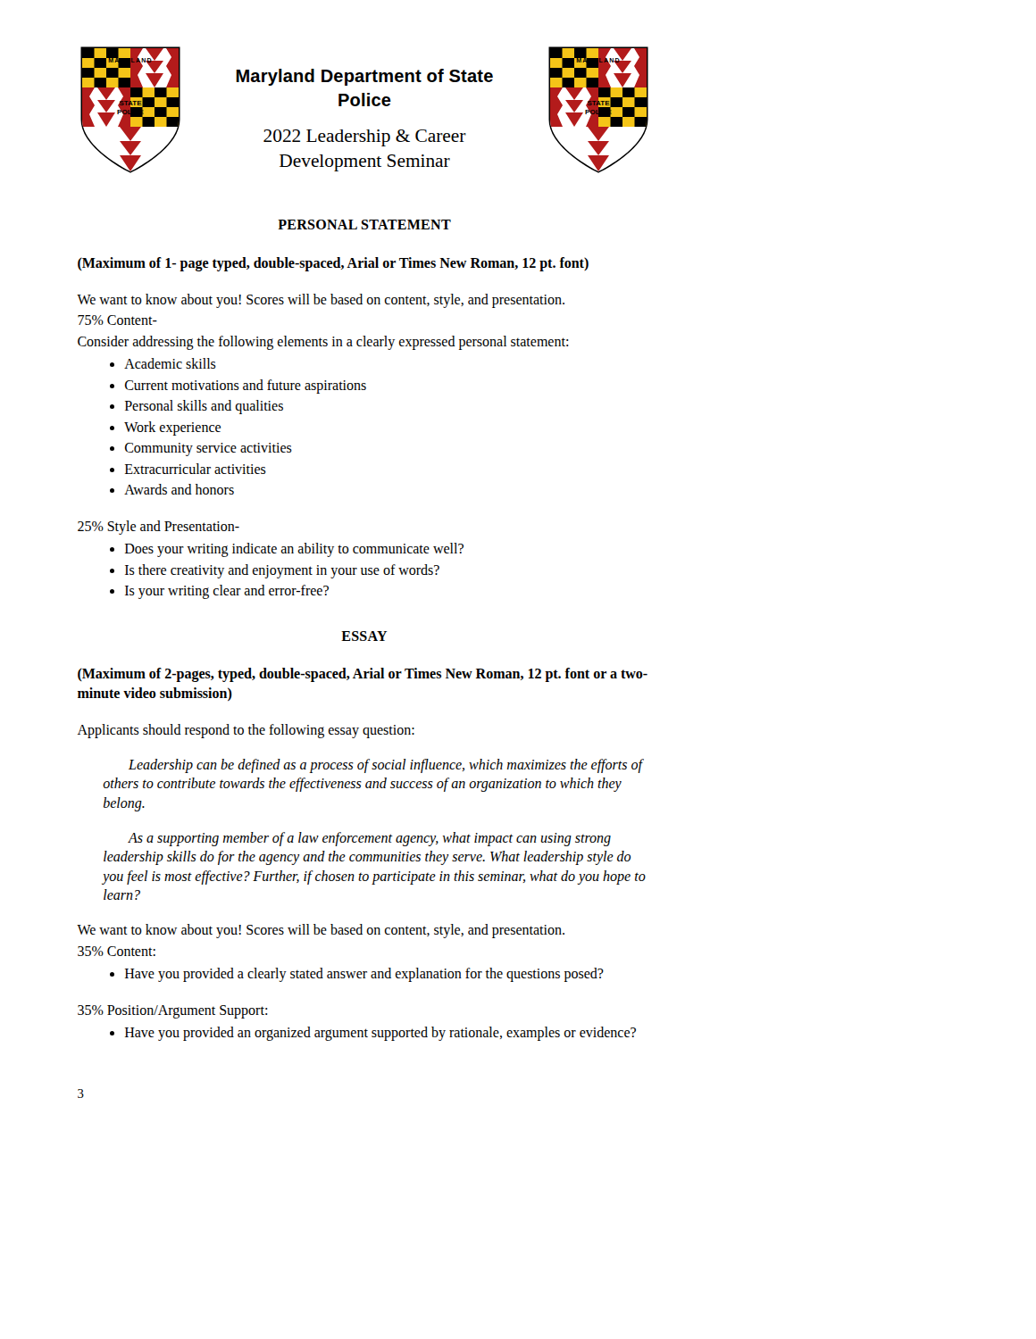MARYLAND STATE POLICE
Maryland Department of State Police
2022 Leadership & Career Development Seminar
MARYLAND STATE POLICE
PERSONAL STATEMENT
(Maximum of 1- page typed, double-spaced, Arial or Times New Roman, 12 pt. font)
We want to know about you! Scores will be based on content, style, and presentation.
75% Content-
Consider addressing the following elements in a clearly expressed personal statement:
Academic skills
Current motivations and future aspirations
Personal skills and qualities
Work experience
Community service activities
Extracurricular activities
Awards and honors
25% Style and Presentation-
Does your writing indicate an ability to communicate well?
Is there creativity and enjoyment in your use of words?
Is your writing clear and error-free?
ESSAY
(Maximum of 2-pages, typed, double-spaced, Arial or Times New Roman, 12 pt. font or a two-minute video submission)
Applicants should respond to the following essay question:
Leadership can be defined as a process of social influence, which maximizes the efforts of others to contribute towards the effectiveness and success of an organization to which they belong.
As a supporting member of a law enforcement agency, what impact can using strong leadership skills do for the agency and the communities they serve. What leadership style do you feel is most effective? Further, if chosen to participate in this seminar, what do you hope to learn?
We want to know about you! Scores will be based on content, style, and presentation.
35% Content:
Have you provided a clearly stated answer and explanation for the questions posed?
35% Position/Argument Support:
Have you provided an organized argument supported by rationale, examples or evidence?
3